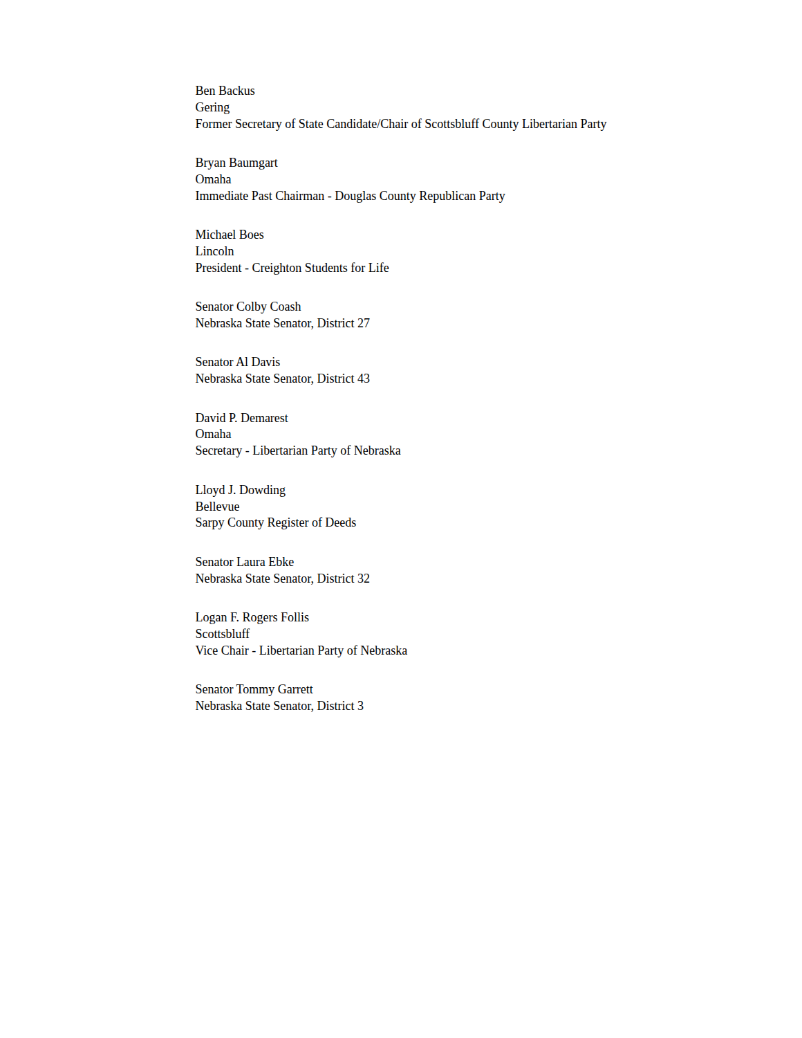Ben Backus
Gering
Former Secretary of State Candidate/Chair of Scottsbluff County Libertarian Party
Bryan Baumgart
Omaha
Immediate Past Chairman - Douglas County Republican Party
Michael Boes
Lincoln
President - Creighton Students for Life
Senator Colby Coash
Nebraska State Senator, District 27
Senator Al Davis
Nebraska State Senator, District 43
David P. Demarest
Omaha
Secretary - Libertarian Party of Nebraska
Lloyd J. Dowding
Bellevue
Sarpy County Register of Deeds
Senator Laura Ebke
Nebraska State Senator, District 32
Logan F. Rogers Follis
Scottsbluff
Vice Chair - Libertarian Party of Nebraska
Senator Tommy Garrett
Nebraska State Senator, District 3